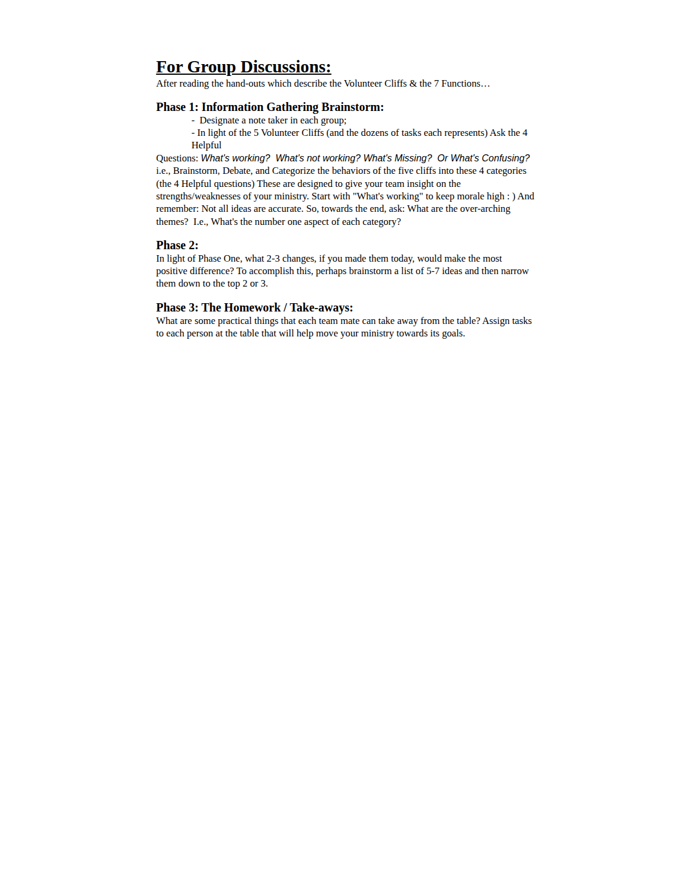For Group Discussions:
After reading the hand-outs which describe the Volunteer Cliffs & the 7 Functions…
Phase 1: Information Gathering Brainstorm:
- Designate a note taker in each group;
- In light of the 5 Volunteer Cliffs (and the dozens of tasks each represents) Ask the 4 Helpful
Questions: What's working? What's not working? What's Missing? Or What's Confusing? i.e., Brainstorm, Debate, and Categorize the behaviors of the five cliffs into these 4 categories (the 4 Helpful questions) These are designed to give your team insight on the strengths/weaknesses of your ministry. Start with "What's working" to keep morale high : ) And remember: Not all ideas are accurate. So, towards the end, ask: What are the over-arching themes? I.e., What's the number one aspect of each category?
Phase 2:
In light of Phase One, what 2-3 changes, if you made them today, would make the most positive difference? To accomplish this, perhaps brainstorm a list of 5-7 ideas and then narrow them down to the top 2 or 3.
Phase 3: The Homework / Take-aways:
What are some practical things that each team mate can take away from the table? Assign tasks to each person at the table that will help move your ministry towards its goals.